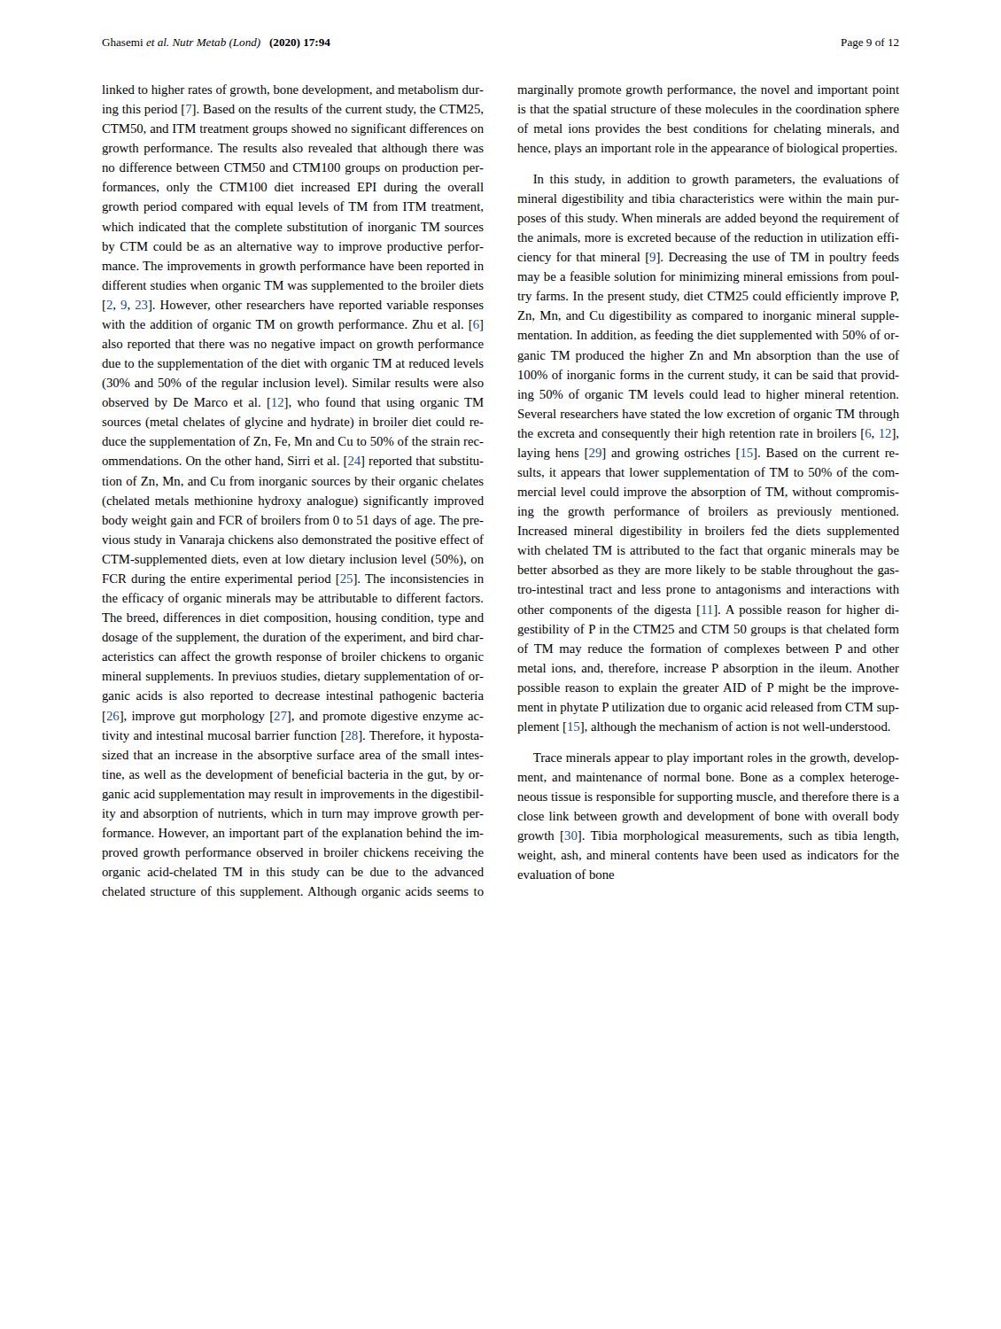Ghasemi et al. Nutr Metab (Lond) (2020) 17:94
Page 9 of 12
linked to higher rates of growth, bone development, and metabolism during this period [7]. Based on the results of the current study, the CTM25, CTM50, and ITM treatment groups showed no significant differences on growth performance. The results also revealed that although there was no difference between CTM50 and CTM100 groups on production performances, only the CTM100 diet increased EPI during the overall growth period compared with equal levels of TM from ITM treatment, which indicated that the complete substitution of inorganic TM sources by CTM could be as an alternative way to improve productive performance. The improvements in growth performance have been reported in different studies when organic TM was supplemented to the broiler diets [2, 9, 23]. However, other researchers have reported variable responses with the addition of organic TM on growth performance. Zhu et al. [6] also reported that there was no negative impact on growth performance due to the supplementation of the diet with organic TM at reduced levels (30% and 50% of the regular inclusion level). Similar results were also observed by De Marco et al. [12], who found that using organic TM sources (metal chelates of glycine and hydrate) in broiler diet could reduce the supplementation of Zn, Fe, Mn and Cu to 50% of the strain recommendations. On the other hand, Sirri et al. [24] reported that substitution of Zn, Mn, and Cu from inorganic sources by their organic chelates (chelated metals methionine hydroxy analogue) significantly improved body weight gain and FCR of broilers from 0 to 51 days of age. The previous study in Vanaraja chickens also demonstrated the positive effect of CTM-supplemented diets, even at low dietary inclusion level (50%), on FCR during the entire experimental period [25]. The inconsistencies in the efficacy of organic minerals may be attributable to different factors. The breed, differences in diet composition, housing condition, type and dosage of the supplement, the duration of the experiment, and bird characteristics can affect the growth response of broiler chickens to organic mineral supplements. In previuos studies, dietary supplementation of organic acids is also reported to decrease intestinal pathogenic bacteria [26], improve gut morphology [27], and promote digestive enzyme activity and intestinal mucosal barrier function [28]. Therefore, it hypostasized that an increase in the absorptive surface area of the small intestine, as well as the development of beneficial bacteria in the gut, by organic acid supplementation may result in improvements in the digestibility and absorption of nutrients, which in turn may improve growth performance. However, an important part of the explanation behind the improved growth performance observed in broiler chickens receiving the organic acid-chelated TM in this study can be due to the advanced chelated structure of this supplement. Although organic acids seems to marginally promote growth performance, the novel and important point is that the spatial structure of these molecules in the coordination sphere of metal ions provides the best conditions for chelating minerals, and hence, plays an important role in the appearance of biological properties.
In this study, in addition to growth parameters, the evaluations of mineral digestibility and tibia characteristics were within the main purposes of this study. When minerals are added beyond the requirement of the animals, more is excreted because of the reduction in utilization efficiency for that mineral [9]. Decreasing the use of TM in poultry feeds may be a feasible solution for minimizing mineral emissions from poultry farms. In the present study, diet CTM25 could efficiently improve P, Zn, Mn, and Cu digestibility as compared to inorganic mineral supplementation. In addition, as feeding the diet supplemented with 50% of organic TM produced the higher Zn and Mn absorption than the use of 100% of inorganic forms in the current study, it can be said that providing 50% of organic TM levels could lead to higher mineral retention. Several researchers have stated the low excretion of organic TM through the excreta and consequently their high retention rate in broilers [6, 12], laying hens [29] and growing ostriches [15]. Based on the current results, it appears that lower supplementation of TM to 50% of the commercial level could improve the absorption of TM, without compromising the growth performance of broilers as previously mentioned. Increased mineral digestibility in broilers fed the diets supplemented with chelated TM is attributed to the fact that organic minerals may be better absorbed as they are more likely to be stable throughout the gastro-intestinal tract and less prone to antagonisms and interactions with other components of the digesta [11]. A possible reason for higher digestibility of P in the CTM25 and CTM 50 groups is that chelated form of TM may reduce the formation of complexes between P and other metal ions, and, therefore, increase P absorption in the ileum. Another possible reason to explain the greater AID of P might be the improvement in phytate P utilization due to organic acid released from CTM supplement [15], although the mechanism of action is not well-understood.
Trace minerals appear to play important roles in the growth, development, and maintenance of normal bone. Bone as a complex heterogeneous tissue is responsible for supporting muscle, and therefore there is a close link between growth and development of bone with overall body growth [30]. Tibia morphological measurements, such as tibia length, weight, ash, and mineral contents have been used as indicators for the evaluation of bone